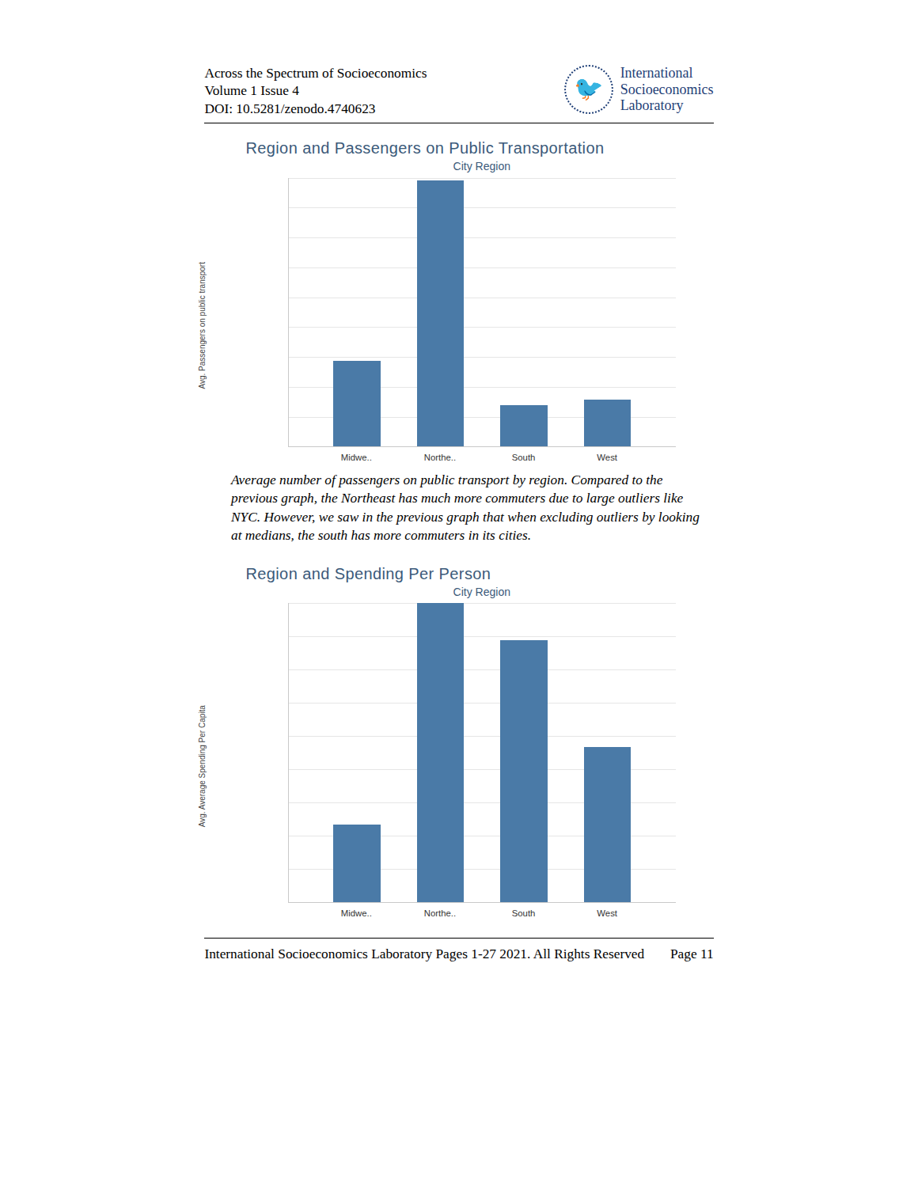Across the Spectrum of Socioeconomics
Volume 1 Issue 4
DOI: 10.5281/zenodo.4740623
🐦
International
Socioeconomics
Laboratory
Region and Passengers on Public Transportation
City Region
Avg. Passengers on public transport
180K 160K 140K 120K 100K 80K 60K 40K 20K 0K
Midwe.. Northe.. South West
Average number of passengers on public transport by region. Compared to the previous graph, the Northeast has much more commuters due to large outliers like NYC. However, we saw in the previous graph that when excluding outliers by looking at medians, the south has more commuters in its cities.
Region and Spending Per Person
City Region
Avg. Average Spending Per Capita
18K 16K 14K 12K 10K 8K 6K 4K 2K 0K
Midwe.. Northe.. South West
International Socioeconomics Laboratory Pages 1-27 2021. All Rights Reserved Page 11